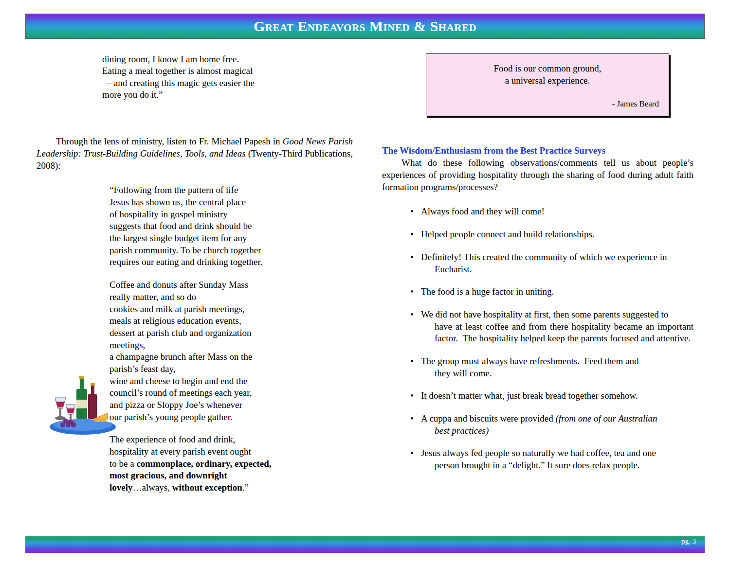Great Endeavors Mined & Shared
dining room, I know I am home free.
Eating a meal together is almost magical
– and creating this magic gets easier the
more you do it.”
Through the lens of ministry, listen to Fr. Michael Papesh in Good News Parish Leadership: Trust-Building Guidelines, Tools, and Ideas (Twenty-Third Publications, 2008):
“Following from the pattern of life
Jesus has shown us, the central place
of hospitality in gospel ministry
suggests that food and drink should be
the largest single budget item for any
parish community. To be church together
requires our eating and drinking together.
Coffee and donuts after Sunday Mass
really matter, and so do
cookies and milk at parish meetings,
meals at religious education events,
dessert at parish club and organization
meetings,
a champagne brunch after Mass on the
parish’s feast day,
wine and cheese to begin and end the
council’s round of meetings each year,
and pizza or Sloppy Joe’s whenever
our parish’s young people gather.
The experience of food and drink,
hospitality at every parish event ought
to be a commonplace, ordinary, expected,
most gracious, and downright
lovely…always, without exception.”
Food is our common ground,
a universal experience.
- James Beard
The Wisdom/Enthusiasm from the Best Practice Surveys
What do these following observations/comments tell us about people’s experiences of providing hospitality through the sharing of food during adult faith formation programs/processes?
Always food and they will come!
Helped people connect and build relationships.
Definitely! This created the community of which we experience inEucharist.
The food is a huge factor in uniting.
We did not have hospitality at first, then some parents suggested tohave at least coffee and from there hospitality became an important factor. The hospitality helped keep the parents focused and attentive.
The group must always have refreshments. Feed them andthey will come.
It doesn’t matter what, just break bread together somehow.
A cuppa and biscuits were provided (from one of our Australian best practices)
Jesus always fed people so naturally we had coffee, tea and oneperson brought in a “delight.” It sure does relax people.
pg. 3